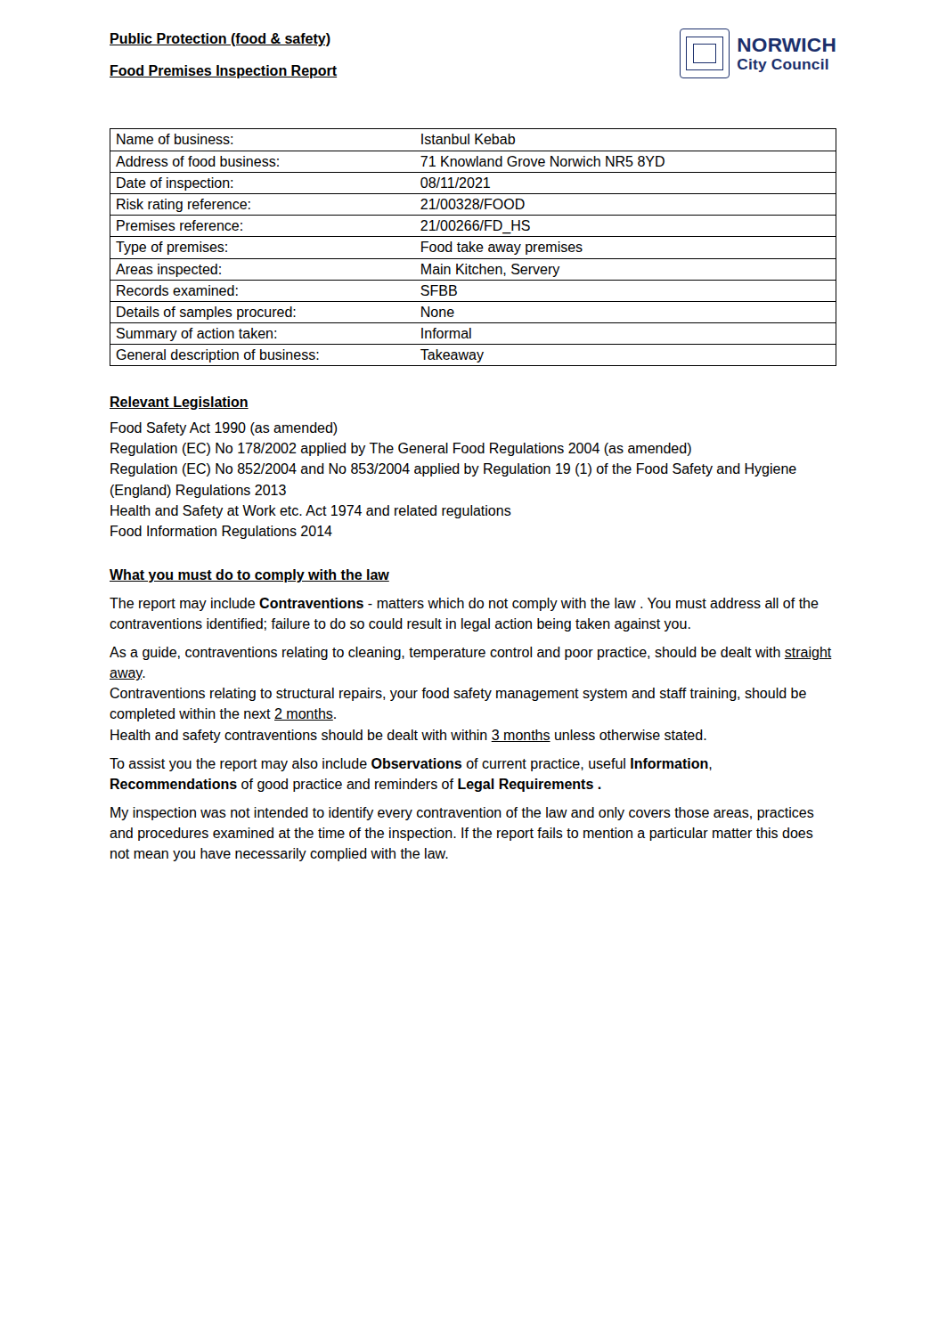NORWICHCity Council
Public Protection (food & safety)
Food Premises Inspection Report
| Name of business: | Istanbul Kebab |
| Address of food business: | 71 Knowland Grove Norwich NR5 8YD |
| Date of inspection: | 08/11/2021 |
| Risk rating reference: | 21/00328/FOOD |
| Premises reference: | 21/00266/FD_HS |
| Type of premises: | Food take away premises |
| Areas inspected: | Main Kitchen, Servery |
| Records examined: | SFBB |
| Details of samples procured: | None |
| Summary of action taken: | Informal |
| General description of business: | Takeaway |
Relevant Legislation
Food Safety Act 1990 (as amended)
Regulation (EC) No 178/2002 applied by The General Food Regulations 2004 (as amended)
Regulation (EC) No 852/2004 and No 853/2004 applied by Regulation 19 (1) of the Food Safety and Hygiene (England) Regulations 2013
Health and Safety at Work etc. Act 1974 and related regulations
Food Information Regulations 2014
What you must do to comply with the law
The report may include Contraventions - matters which do not comply with the law . You must address all of the contraventions identified; failure to do so could result in legal action being taken against you.
As a guide, contraventions relating to cleaning, temperature control and poor practice, should be dealt with straight away.
Contraventions relating to structural repairs, your food safety management system and staff training, should be completed within the next 2 months.
Health and safety contraventions should be dealt with within 3 months unless otherwise stated.
To assist you the report may also include Observations of current practice, useful Information, Recommendations of good practice and reminders of Legal Requirements .
My inspection was not intended to identify every contravention of the law and only covers those areas, practices and procedures examined at the time of the inspection. If the report fails to mention a particular matter this does not mean you have necessarily complied with the law.